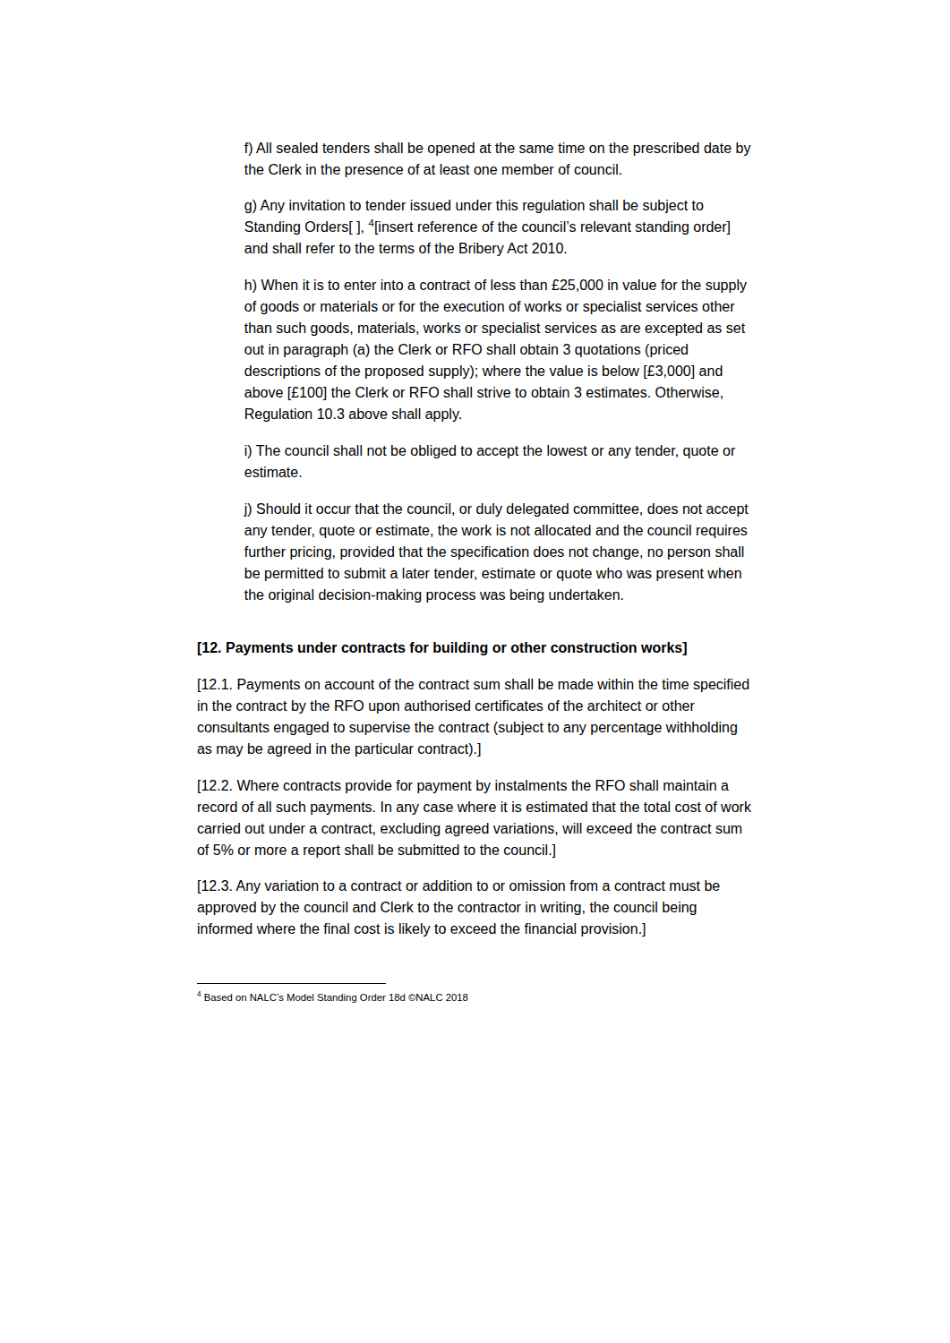f) All sealed tenders shall be opened at the same time on the prescribed date by the Clerk in the presence of at least one member of council.
g) Any invitation to tender issued under this regulation shall be subject to Standing Orders[ ], 4[insert reference of the council’s relevant standing order] and shall refer to the terms of the Bribery Act 2010.
h) When it is to enter into a contract of less than £25,000 in value for the supply of goods or materials or for the execution of works or specialist services other than such goods, materials, works or specialist services as are excepted as set out in paragraph (a) the Clerk or RFO shall obtain 3 quotations (priced descriptions of the proposed supply); where the value is below [£3,000] and above [£100] the Clerk or RFO shall strive to obtain 3 estimates. Otherwise, Regulation 10.3 above shall apply.
i) The council shall not be obliged to accept the lowest or any tender, quote or estimate.
j) Should it occur that the council, or duly delegated committee, does not accept any tender, quote or estimate, the work is not allocated and the council requires further pricing, provided that the specification does not change, no person shall be permitted to submit a later tender, estimate or quote who was present when the original decision-making process was being undertaken.
[12. Payments under contracts for building or other construction works]
[12.1. Payments on account of the contract sum shall be made within the time specified in the contract by the RFO upon authorised certificates of the architect or other consultants engaged to supervise the contract (subject to any percentage withholding as may be agreed in the particular contract).]
[12.2. Where contracts provide for payment by instalments the RFO shall maintain a record of all such payments. In any case where it is estimated that the total cost of work carried out under a contract, excluding agreed variations, will exceed the contract sum of 5% or more a report shall be submitted to the council.]
[12.3. Any variation to a contract or addition to or omission from a contract must be approved by the council and Clerk to the contractor in writing, the council being informed where the final cost is likely to exceed the financial provision.]
4 Based on NALC’s Model Standing Order 18d ©NALC 2018